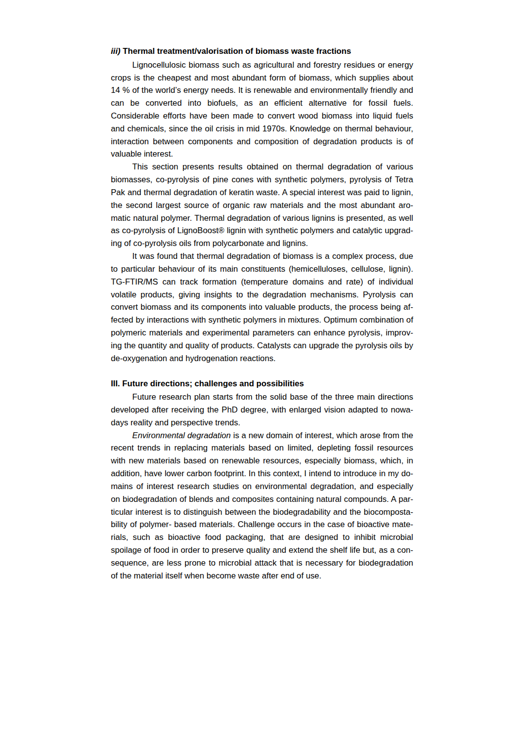iii) Thermal treatment/valorisation of biomass waste fractions
Lignocellulosic biomass such as agricultural and forestry residues or energy crops is the cheapest and most abundant form of biomass, which supplies about 14 % of the world’s energy needs. It is renewable and environmentally friendly and can be converted into biofuels, as an efficient alternative for fossil fuels. Considerable efforts have been made to convert wood biomass into liquid fuels and chemicals, since the oil crisis in mid 1970s. Knowledge on thermal behaviour, interaction between components and composition of degradation products is of valuable interest.
This section presents results obtained on thermal degradation of various biomasses, co-pyrolysis of pine cones with synthetic polymers, pyrolysis of Tetra Pak and thermal degradation of keratin waste. A special interest was paid to lignin, the second largest source of organic raw materials and the most abundant aromatic natural polymer. Thermal degradation of various lignins is presented, as well as co-pyrolysis of LignoBoost® lignin with synthetic polymers and catalytic upgrading of co-pyrolysis oils from polycarbonate and lignins.
It was found that thermal degradation of biomass is a complex process, due to particular behaviour of its main constituents (hemicelluloses, cellulose, lignin). TG-FTIR/MS can track formation (temperature domains and rate) of individual volatile products, giving insights to the degradation mechanisms. Pyrolysis can convert biomass and its components into valuable products, the process being affected by interactions with synthetic polymers in mixtures. Optimum combination of polymeric materials and experimental parameters can enhance pyrolysis, improving the quantity and quality of products. Catalysts can upgrade the pyrolysis oils by de-oxygenation and hydrogenation reactions.
III. Future directions; challenges and possibilities
Future research plan starts from the solid base of the three main directions developed after receiving the PhD degree, with enlarged vision adapted to nowadays reality and perspective trends.
Environmental degradation is a new domain of interest, which arose from the recent trends in replacing materials based on limited, depleting fossil resources with new materials based on renewable resources, especially biomass, which, in addition, have lower carbon footprint. In this context, I intend to introduce in my domains of interest research studies on environmental degradation, and especially on biodegradation of blends and composites containing natural compounds. A particular interest is to distinguish between the biodegradability and the biocompostability of polymer- based materials. Challenge occurs in the case of bioactive materials, such as bioactive food packaging, that are designed to inhibit microbial spoilage of food in order to preserve quality and extend the shelf life but, as a consequence, are less prone to microbial attack that is necessary for biodegradation of the material itself when become waste after end of use.